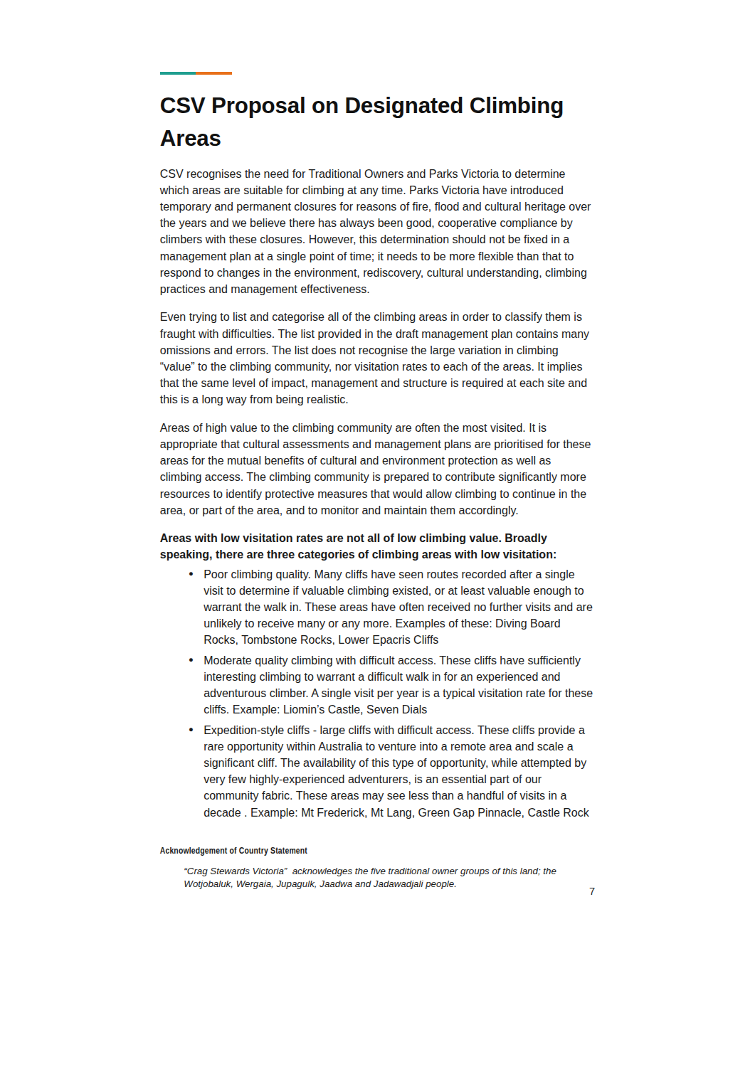CSV Proposal on Designated Climbing Areas
CSV recognises the need for Traditional Owners and Parks Victoria to determine which areas are suitable for climbing at any time. Parks Victoria have introduced temporary and permanent closures for reasons of fire, flood and cultural heritage over the years and we believe there has always been good, cooperative compliance by climbers with these closures. However, this determination should not be fixed in a management plan at a single point of time; it needs to be more flexible than that to respond to changes in the environment, rediscovery, cultural understanding, climbing practices and management effectiveness.
Even trying to list and categorise all of the climbing areas in order to classify them is fraught with difficulties. The list provided in the draft management plan contains many omissions and errors. The list does not recognise the large variation in climbing “value” to the climbing community, nor visitation rates to each of the areas. It implies that the same level of impact, management and structure is required at each site and this is a long way from being realistic.
Areas of high value to the climbing community are often the most visited. It is appropriate that cultural assessments and management plans are prioritised for these areas for the mutual benefits of cultural and environment protection as well as climbing access. The climbing community is prepared to contribute significantly more resources to identify protective measures that would allow climbing to continue in the area, or part of the area, and to monitor and maintain them accordingly.
Areas with low visitation rates are not all of low climbing value. Broadly speaking, there are three categories of climbing areas with low visitation:
Poor climbing quality. Many cliffs have seen routes recorded after a single visit to determine if valuable climbing existed, or at least valuable enough to warrant the walk in. These areas have often received no further visits and are unlikely to receive many or any more. Examples of these: Diving Board Rocks, Tombstone Rocks, Lower Epacris Cliffs
Moderate quality climbing with difficult access. These cliffs have sufficiently interesting climbing to warrant a difficult walk in for an experienced and adventurous climber. A single visit per year is a typical visitation rate for these cliffs. Example: Liomin’s Castle, Seven Dials
Expedition-style cliffs - large cliffs with difficult access. These cliffs provide a rare opportunity within Australia to venture into a remote area and scale a significant cliff. The availability of this type of opportunity, while attempted by very few highly-experienced adventurers, is an essential part of our community fabric. These areas may see less than a handful of visits in a decade . Example: Mt Frederick, Mt Lang, Green Gap Pinnacle, Castle Rock
Acknowledgement of Country Statement
“Crag Stewards Victoria” acknowledges the five traditional owner groups of this land; the Wotjobaluk, Wergaia, Jupagulk, Jaadwa and Jadawadjali people.
7